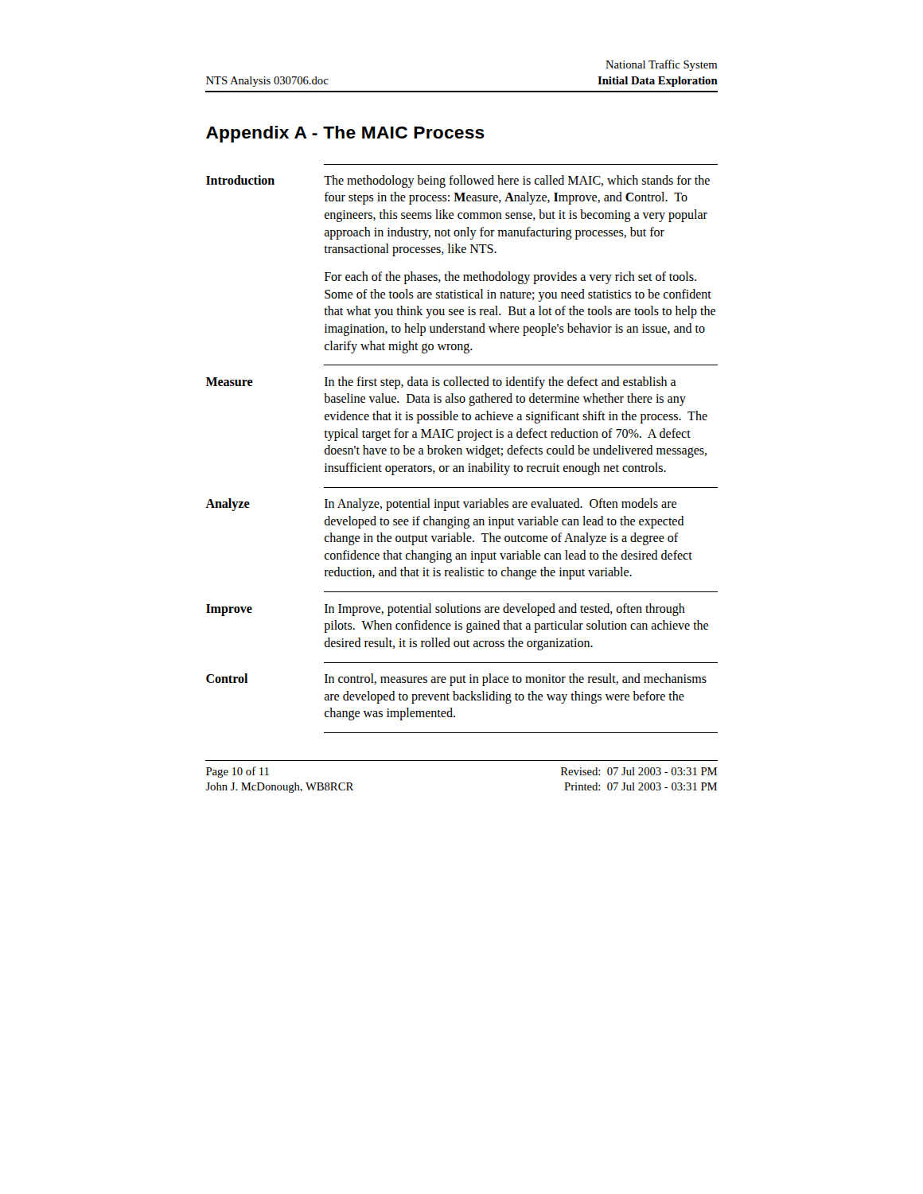NTS Analysis 030706.doc
National Traffic System
Initial Data Exploration
Appendix A - The MAIC Process
Introduction
The methodology being followed here is called MAIC, which stands for the four steps in the process: Measure, Analyze, Improve, and Control. To engineers, this seems like common sense, but it is becoming a very popular approach in industry, not only for manufacturing processes, but for transactional processes, like NTS.
For each of the phases, the methodology provides a very rich set of tools. Some of the tools are statistical in nature; you need statistics to be confident that what you think you see is real. But a lot of the tools are tools to help the imagination, to help understand where people's behavior is an issue, and to clarify what might go wrong.
Measure
In the first step, data is collected to identify the defect and establish a baseline value. Data is also gathered to determine whether there is any evidence that it is possible to achieve a significant shift in the process. The typical target for a MAIC project is a defect reduction of 70%. A defect doesn't have to be a broken widget; defects could be undelivered messages, insufficient operators, or an inability to recruit enough net controls.
Analyze
In Analyze, potential input variables are evaluated. Often models are developed to see if changing an input variable can lead to the expected change in the output variable. The outcome of Analyze is a degree of confidence that changing an input variable can lead to the desired defect reduction, and that it is realistic to change the input variable.
Improve
In Improve, potential solutions are developed and tested, often through pilots. When confidence is gained that a particular solution can achieve the desired result, it is rolled out across the organization.
Control
In control, measures are put in place to monitor the result, and mechanisms are developed to prevent backsliding to the way things were before the change was implemented.
Page 10 of 11
John J. McDonough, WB8RCR
Revised: 07 Jul 2003 - 03:31 PM
Printed: 07 Jul 2003 - 03:31 PM